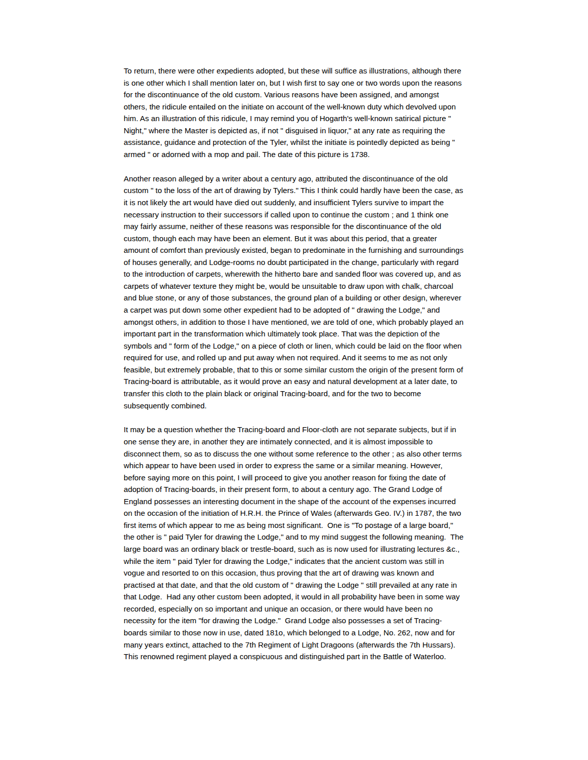To return, there were other expedients adopted, but these will suffice as illustrations, although there is one other which I shall mention later on, but I wish first to say one or two words upon the reasons for the discontinuance of the old custom. Various reasons have been assigned, and amongst others, the ridicule entailed on the initiate on account of the well-known duty which devolved upon him. As an illustration of this ridicule, I may remind you of Hogarth's well-known satirical picture " Night," where the Master is depicted as, if not " disguised in liquor," at any rate as requiring the assistance, guidance and protection of the Tyler, whilst the initiate is pointedly depicted as being " armed " or adorned with a mop and pail. The date of this picture is 1738.
Another reason alleged by a writer about a century ago, attributed the discontinuance of the old custom " to the loss of the art of drawing by Tylers." This I think could hardly have been the case, as it is not likely the art would have died out suddenly, and insufficient Tylers survive to impart the necessary instruction to their successors if called upon to continue the custom ; and 1 think one may fairly assume, neither of these reasons was responsible for the discontinuance of the old custom, though each may have been an element. But it was about this period, that a greater amount of comfort than previously existed, began to predominate in the furnishing and surroundings of houses generally, and Lodge-rooms no doubt participated in the change, particularly with regard to the introduction of carpets, wherewith the hitherto bare and sanded floor was covered up, and as carpets of whatever texture they might be, would be unsuitable to draw upon with chalk, charcoal and blue stone, or any of those substances, the ground plan of a building or other design, wherever a carpet was put down some other expedient had to be adopted of " drawing the Lodge," and amongst others, in addition to those I have mentioned, we are told of one, which probably played an important part in the transformation which ultimately took place. That was the depiction of the symbols and " form of the Lodge," on a piece of cloth or linen, which could be laid on the floor when required for use, and rolled up and put away when not required. And it seems to me as not only feasible, but extremely probable, that to this or some similar custom the origin of the present form of Tracing-board is attributable, as it would prove an easy and natural development at a later date, to transfer this cloth to the plain black or original Tracing-board, and for the two to become subsequently combined.
It may be a question whether the Tracing-board and Floor-cloth are not separate subjects, but if in one sense they are, in another they are intimately connected, and it is almost impossible to disconnect them, so as to discuss the one without some reference to the other ; as also other terms which appear to have been used in order to express the same or a similar meaning. However, before saying more on this point, I will proceed to give you another reason for fixing the date of adoption of Tracing-boards, in their present form, to about a century ago. The Grand Lodge of England possesses an interesting document in the shape of the account of the expenses incurred on the occasion of the initiation of H.R.H. the Prince of Wales (afterwards Geo. IV.) in 1787, the two first items of which appear to me as being most significant. One is "To postage of a large board," the other is " paid Tyler for drawing the Lodge," and to my mind suggest the following meaning. The large board was an ordinary black or trestle-board, such as is now used for illustrating lectures &c., while the item " paid Tyler for drawing the Lodge," indicates that the ancient custom was still in vogue and resorted to on this occasion, thus proving that the art of drawing was known and practised at that date, and that the old custom of " drawing the Lodge " still prevailed at any rate in that Lodge. Had any other custom been adopted, it would in all probability have been in some way recorded, especially on so important and unique an occasion, or there would have been no necessity for the item "for drawing the Lodge." Grand Lodge also possesses a set of Tracing-boards similar to those now in use, dated 181o, which belonged to a Lodge, No. 262, now and for many years extinct, attached to the 7th Regiment of Light Dragoons (afterwards the 7th Hussars). This renowned regiment played a conspicuous and distinguished part in the Battle of Waterloo.